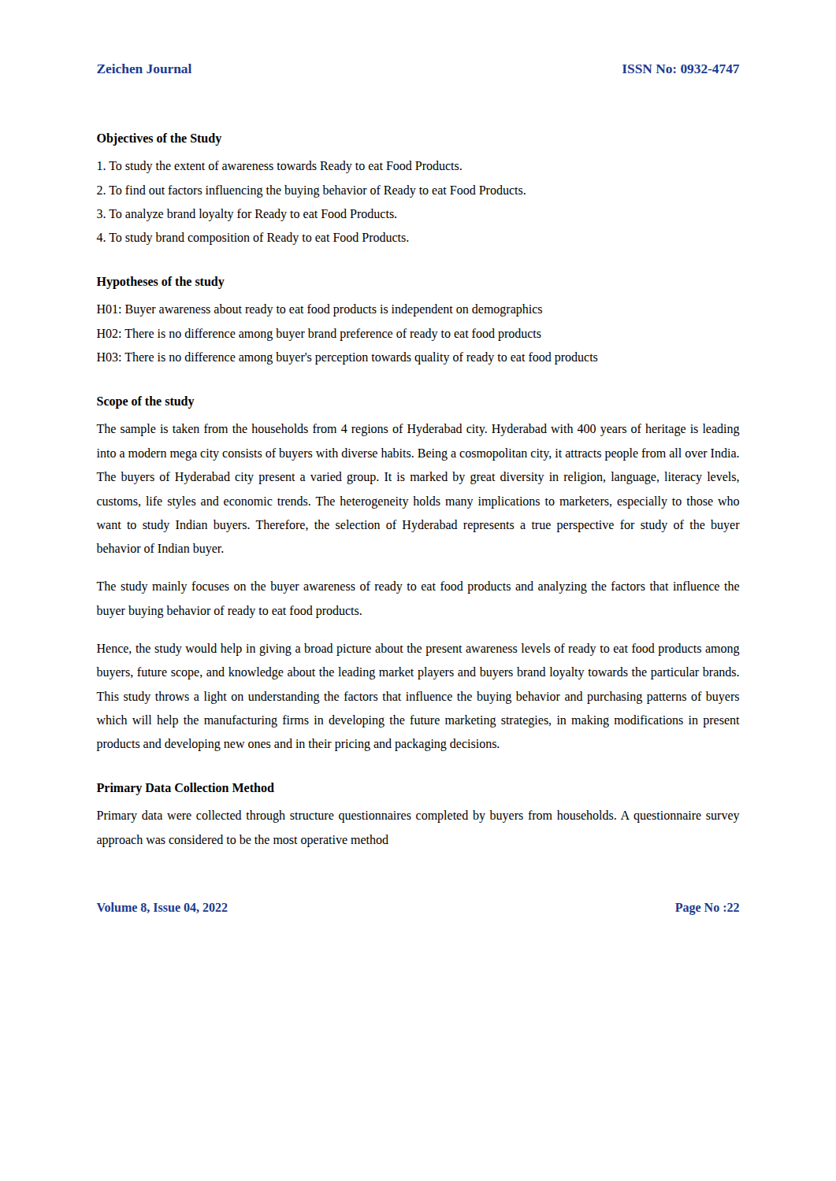Zeichen Journal ISSN No: 0932-4747
Objectives of the Study
1. To study the extent of awareness towards Ready to eat Food Products.
2. To find out factors influencing the buying behavior of Ready to eat Food Products.
3. To analyze brand loyalty for Ready to eat Food Products.
4. To study brand composition of Ready to eat Food Products.
Hypotheses of the study
H01: Buyer awareness about ready to eat food products is independent on demographics
H02: There is no difference among buyer brand preference of ready to eat food products
H03: There is no difference among buyer's perception towards quality of ready to eat food products
Scope of the study
The sample is taken from the households from 4 regions of Hyderabad city. Hyderabad with 400 years of heritage is leading into a modern mega city consists of buyers with diverse habits. Being a cosmopolitan city, it attracts people from all over India. The buyers of Hyderabad city present a varied group. It is marked by great diversity in religion, language, literacy levels, customs, life styles and economic trends. The heterogeneity holds many implications to marketers, especially to those who want to study Indian buyers. Therefore, the selection of Hyderabad represents a true perspective for study of the buyer behavior of Indian buyer.
The study mainly focuses on the buyer awareness of ready to eat food products and analyzing the factors that influence the buyer buying behavior of ready to eat food products.
Hence, the study would help in giving a broad picture about the present awareness levels of ready to eat food products among buyers, future scope, and knowledge about the leading market players and buyers brand loyalty towards the particular brands. This study throws a light on understanding the factors that influence the buying behavior and purchasing patterns of buyers which will help the manufacturing firms in developing the future marketing strategies, in making modifications in present products and developing new ones and in their pricing and packaging decisions.
Primary Data Collection Method
Primary data were collected through structure questionnaires completed by buyers from households. A questionnaire survey approach was considered to be the most operative method
Volume 8, Issue 04, 2022 Page No :22